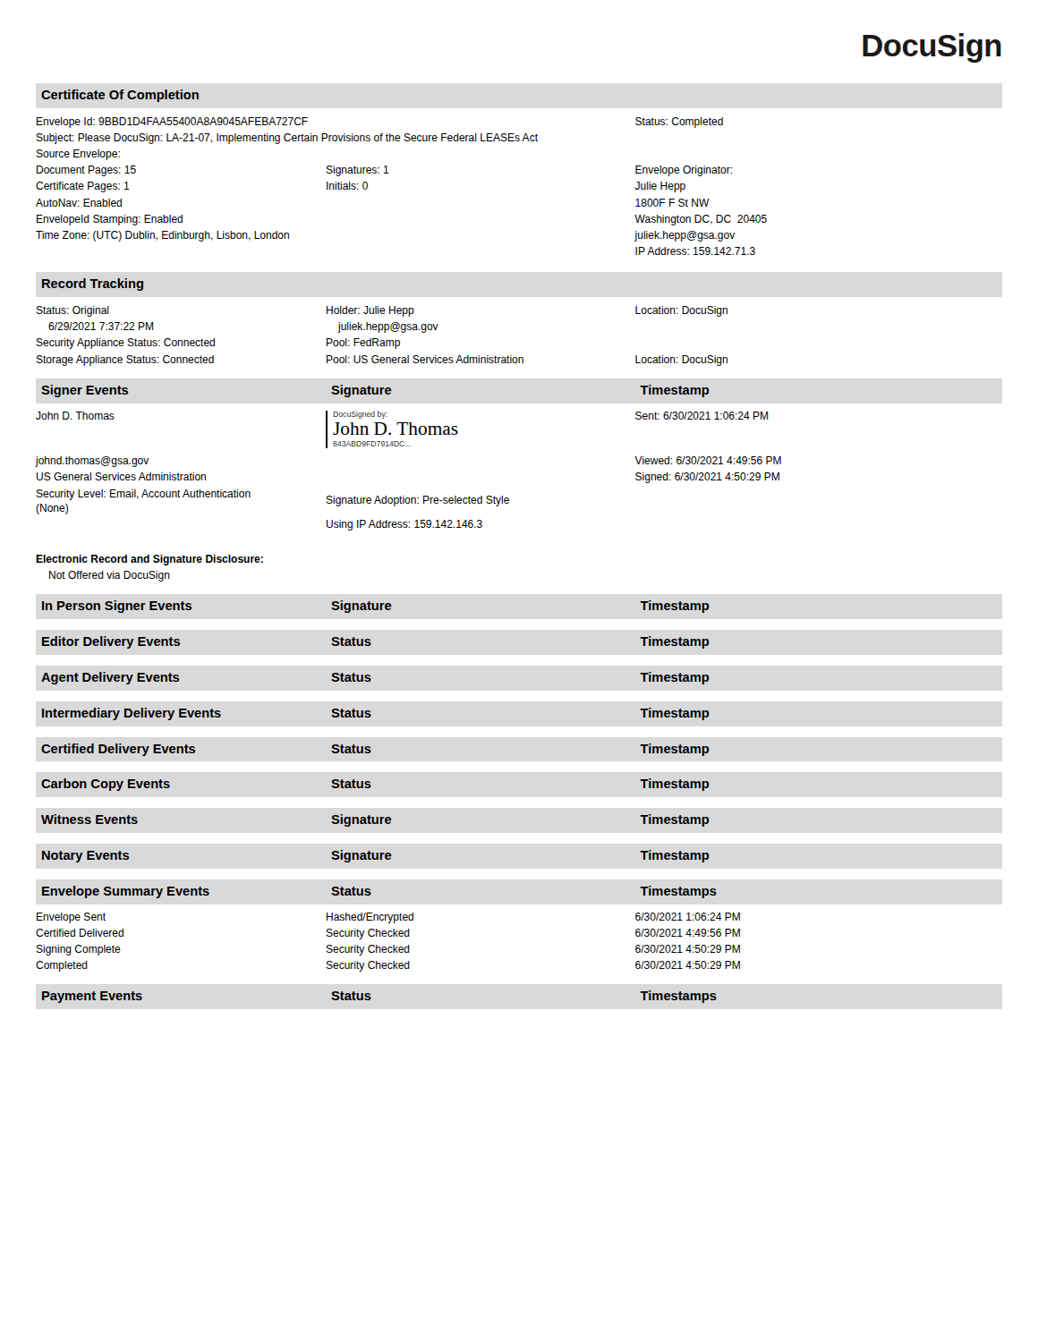DocuSign
Certificate Of Completion
| Envelope Id: 9BBD1D4FAA55400A8A9045AFEBA727CF | Status: Completed |
| Subject: Please DocuSign: LA-21-07, Implementing Certain Provisions of the Secure Federal LEASEs Act |
| Source Envelope: |
| Document Pages: 15 | Signatures: 1 | Envelope Originator: |
| Certificate Pages: 1 | Initials: 0 | Julie Hepp |
| AutoNav: Enabled | | 1800F F St NW |
| EnvelopeId Stamping: Enabled | | Washington DC, DC 20405 |
| Time Zone: (UTC) Dublin, Edinburgh, Lisbon, London | | juliek.hepp@gsa.gov |
| | | IP Address: 159.142.71.3 |
Record Tracking
| Status: Original | Holder: Julie Hepp | Location: DocuSign |
| 6/29/2021 7:37:22 PM | juliek.hepp@gsa.gov | |
| Security Appliance Status: Connected | Pool: FedRamp | |
| Storage Appliance Status: Connected | Pool: US General Services Administration | Location: DocuSign |
| Signer Events | Signature | Timestamp |
| John D. Thomas | DocuSigned by: John D. Thomas 843ABD9FD7914DC... | Sent: 6/30/2021 1:06:24 PM |
| johnd.thomas@gsa.gov | | Viewed: 6/30/2021 4:49:56 PM |
| US General Services Administration | | Signed: 6/30/2021 4:50:29 PM |
| Security Level: Email, Account Authentication (None) | Signature Adoption: Pre-selected Style | |
| | Using IP Address: 159.142.146.3 | |
| Electronic Record and Signature Disclosure: |
| Not Offered via DocuSign |
| In Person Signer Events | Signature | Timestamp |
| Editor Delivery Events | Status | Timestamp |
| Agent Delivery Events | Status | Timestamp |
| Intermediary Delivery Events | Status | Timestamp |
| Certified Delivery Events | Status | Timestamp |
| Carbon Copy Events | Status | Timestamp |
| Witness Events | Signature | Timestamp |
| Notary Events | Signature | Timestamp |
| Envelope Summary Events | Status | Timestamps |
| Envelope Sent | Hashed/Encrypted | 6/30/2021 1:06:24 PM |
| Certified Delivered | Security Checked | 6/30/2021 4:49:56 PM |
| Signing Complete | Security Checked | 6/30/2021 4:50:29 PM |
| Completed | Security Checked | 6/30/2021 4:50:29 PM |
| Payment Events | Status | Timestamps |